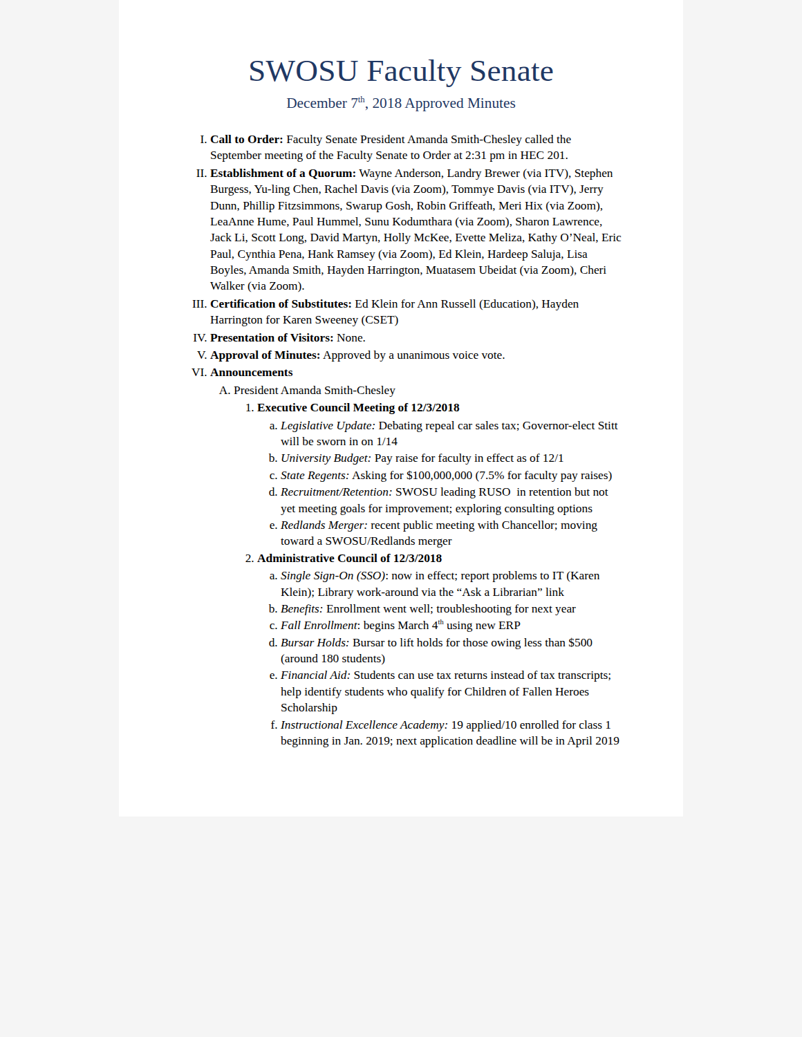SWOSU Faculty Senate
December 7th, 2018 Approved Minutes
Call to Order: Faculty Senate President Amanda Smith-Chesley called the September meeting of the Faculty Senate to Order at 2:31 pm in HEC 201.
Establishment of a Quorum: Wayne Anderson, Landry Brewer (via ITV), Stephen Burgess, Yu-ling Chen, Rachel Davis (via Zoom), Tommye Davis (via ITV), Jerry Dunn, Phillip Fitzsimmons, Swarup Gosh, Robin Griffeath, Meri Hix (via Zoom), LeaAnne Hume, Paul Hummel, Sunu Kodumthara (via Zoom), Sharon Lawrence, Jack Li, Scott Long, David Martyn, Holly McKee, Evette Meliza, Kathy O’Neal, Eric Paul, Cynthia Pena, Hank Ramsey (via Zoom), Ed Klein, Hardeep Saluja, Lisa Boyles, Amanda Smith, Hayden Harrington, Muatasem Ubeidat (via Zoom), Cheri Walker (via Zoom).
Certification of Substitutes: Ed Klein for Ann Russell (Education), Hayden Harrington for Karen Sweeney (CSET)
Presentation of Visitors: None.
Approval of Minutes: Approved by a unanimous voice vote.
Announcements
President Amanda Smith-Chesley
Executive Council Meeting of 12/3/2018
Legislative Update: Debating repeal car sales tax; Governor-elect Stitt will be sworn in on 1/14
University Budget: Pay raise for faculty in effect as of 12/1
State Regents: Asking for $100,000,000 (7.5% for faculty pay raises)
Recruitment/Retention: SWOSU leading RUSO in retention but not yet meeting goals for improvement; exploring consulting options
Redlands Merger: recent public meeting with Chancellor; moving toward a SWOSU/Redlands merger
Administrative Council of 12/3/2018
Single Sign-On (SSO): now in effect; report problems to IT (Karen Klein); Library work-around via the “Ask a Librarian” link
Benefits: Enrollment went well; troubleshooting for next year
Fall Enrollment: begins March 4th using new ERP
Bursar Holds: Bursar to lift holds for those owing less than $500 (around 180 students)
Financial Aid: Students can use tax returns instead of tax transcripts; help identify students who qualify for Children of Fallen Heroes Scholarship
Instructional Excellence Academy: 19 applied/10 enrolled for class 1 beginning in Jan. 2019; next application deadline will be in April 2019